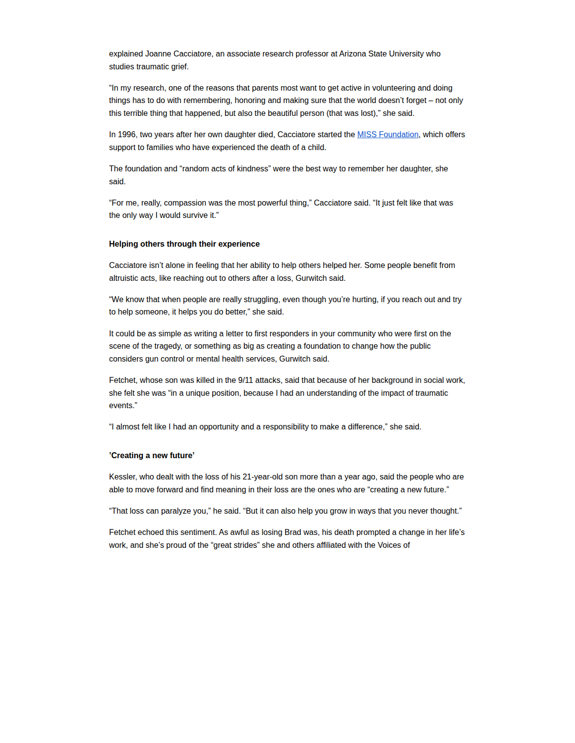explained Joanne Cacciatore, an associate research professor at Arizona State University who studies traumatic grief.
“In my research, one of the reasons that parents most want to get active in volunteering and doing things has to do with remembering, honoring and making sure that the world doesn’t forget – not only this terrible thing that happened, but also the beautiful person (that was lost),” she said.
In 1996, two years after her own daughter died, Cacciatore started the MISS Foundation, which offers support to families who have experienced the death of a child.
The foundation and “random acts of kindness” were the best way to remember her daughter, she said.
“For me, really, compassion was the most powerful thing,” Cacciatore said. “It just felt like that was the only way I would survive it.”
Helping others through their experience
Cacciatore isn’t alone in feeling that her ability to help others helped her. Some people benefit from altruistic acts, like reaching out to others after a loss, Gurwitch said.
“We know that when people are really struggling, even though you’re hurting, if you reach out and try to help someone, it helps you do better,” she said.
It could be as simple as writing a letter to first responders in your community who were first on the scene of the tragedy, or something as big as creating a foundation to change how the public considers gun control or mental health services, Gurwitch said.
Fetchet, whose son was killed in the 9/11 attacks, said that because of her background in social work, she felt she was “in a unique position, because I had an understanding of the impact of traumatic events.”
“I almost felt like I had an opportunity and a responsibility to make a difference,” she said.
’Creating a new future’
Kessler, who dealt with the loss of his 21-year-old son more than a year ago, said the people who are able to move forward and find meaning in their loss are the ones who are “creating a new future.”
“That loss can paralyze you,” he said. “But it can also help you grow in ways that you never thought.”
Fetchet echoed this sentiment. As awful as losing Brad was, his death prompted a change in her life’s work, and she’s proud of the “great strides” she and others affiliated with the Voices of